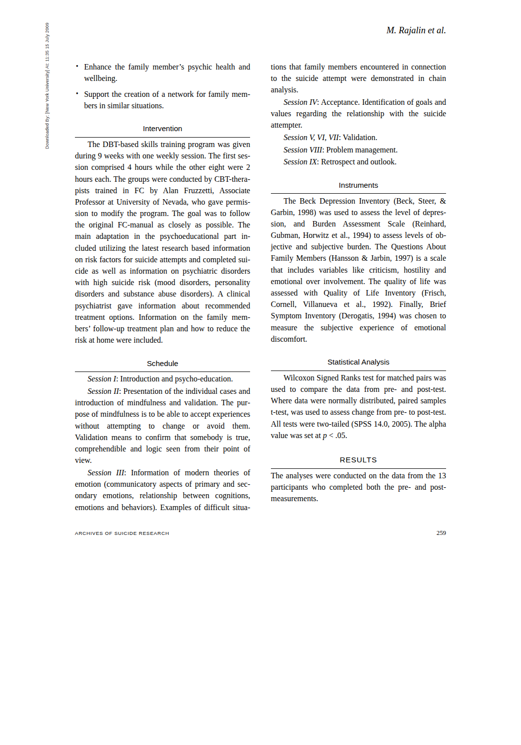Downloaded By: [New York University] At: 11:35 15 July 2009
M. Rajalin et al.
Enhance the family member’s psychic health and wellbeing.
Support the creation of a network for family members in similar situations.
Intervention
The DBT-based skills training program was given during 9 weeks with one weekly session. The first session comprised 4 hours while the other eight were 2 hours each. The groups were conducted by CBT-therapists trained in FC by Alan Fruzzetti, Associate Professor at University of Nevada, who gave permission to modify the program. The goal was to follow the original FC-manual as closely as possible. The main adaptation in the psychoeducational part included utilizing the latest research based information on risk factors for suicide attempts and completed suicide as well as information on psychiatric disorders with high suicide risk (mood disorders, personality disorders and substance abuse disorders). A clinical psychiatrist gave information about recommended treatment options. Information on the family members’ follow-up treatment plan and how to reduce the risk at home were included.
Schedule
Session I: Introduction and psycho-education.
Session II: Presentation of the individual cases and introduction of mindfulness and validation. The purpose of mindfulness is to be able to accept experiences without attempting to change or avoid them. Validation means to confirm that somebody is true, comprehendible and logic seen from their point of view.
Session III: Information of modern theories of emotion (communicatory aspects of primary and secondary emotions, relationship between cognitions, emotions and behaviors). Examples of difficult situations that family members encountered in connection to the suicide attempt were demonstrated in chain analysis.
Session IV: Acceptance. Identification of goals and values regarding the relationship with the suicide attempter.
Session V, VI, VII: Validation.
Session VIII: Problem management.
Session IX: Retrospect and outlook.
Instruments
The Beck Depression Inventory (Beck, Steer, & Garbin, 1998) was used to assess the level of depression, and Burden Assessment Scale (Reinhard, Gubman, Horwitz et al., 1994) to assess levels of objective and subjective burden. The Questions About Family Members (Hansson & Jarbin, 1997) is a scale that includes variables like criticism, hostility and emotional over involvement. The quality of life was assessed with Quality of Life Inventory (Frisch, Cornell, Villanueva et al., 1992). Finally, Brief Symptom Inventory (Derogatis, 1994) was chosen to measure the subjective experience of emotional discomfort.
Statistical Analysis
Wilcoxon Signed Ranks test for matched pairs was used to compare the data from pre- and post-test. Where data were normally distributed, paired samples t-test, was used to assess change from pre- to post-test. All tests were two-tailed (SPSS 14.0, 2005). The alpha value was set at p < .05.
RESULTS
The analyses were conducted on the data from the 13 participants who completed both the pre- and post-measurements.
ARCHIVES OF SUICIDE RESEARCH 259